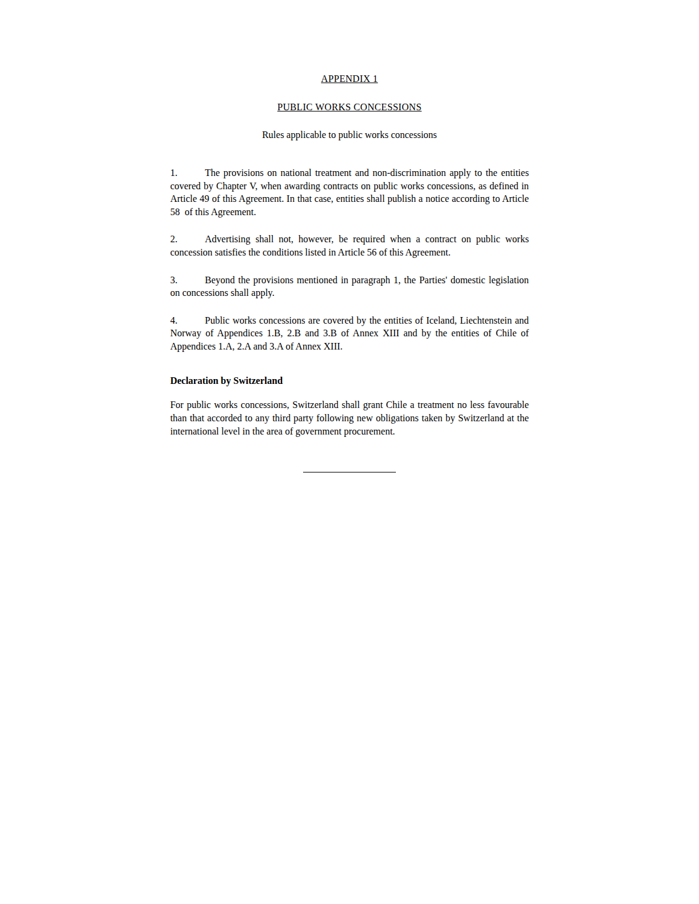APPENDIX 1
PUBLIC WORKS CONCESSIONS
Rules applicable to public works concessions
1. The provisions on national treatment and non-discrimination apply to the entities covered by Chapter V, when awarding contracts on public works concessions, as defined in Article 49 of this Agreement. In that case, entities shall publish a notice according to Article 58 of this Agreement.
2. Advertising shall not, however, be required when a contract on public works concession satisfies the conditions listed in Article 56 of this Agreement.
3. Beyond the provisions mentioned in paragraph 1, the Parties' domestic legislation on concessions shall apply.
4. Public works concessions are covered by the entities of Iceland, Liechtenstein and Norway of Appendices 1.B, 2.B and 3.B of Annex XIII and by the entities of Chile of Appendices 1.A, 2.A and 3.A of Annex XIII.
Declaration by Switzerland
For public works concessions, Switzerland shall grant Chile a treatment no less favourable than that accorded to any third party following new obligations taken by Switzerland at the international level in the area of government procurement.